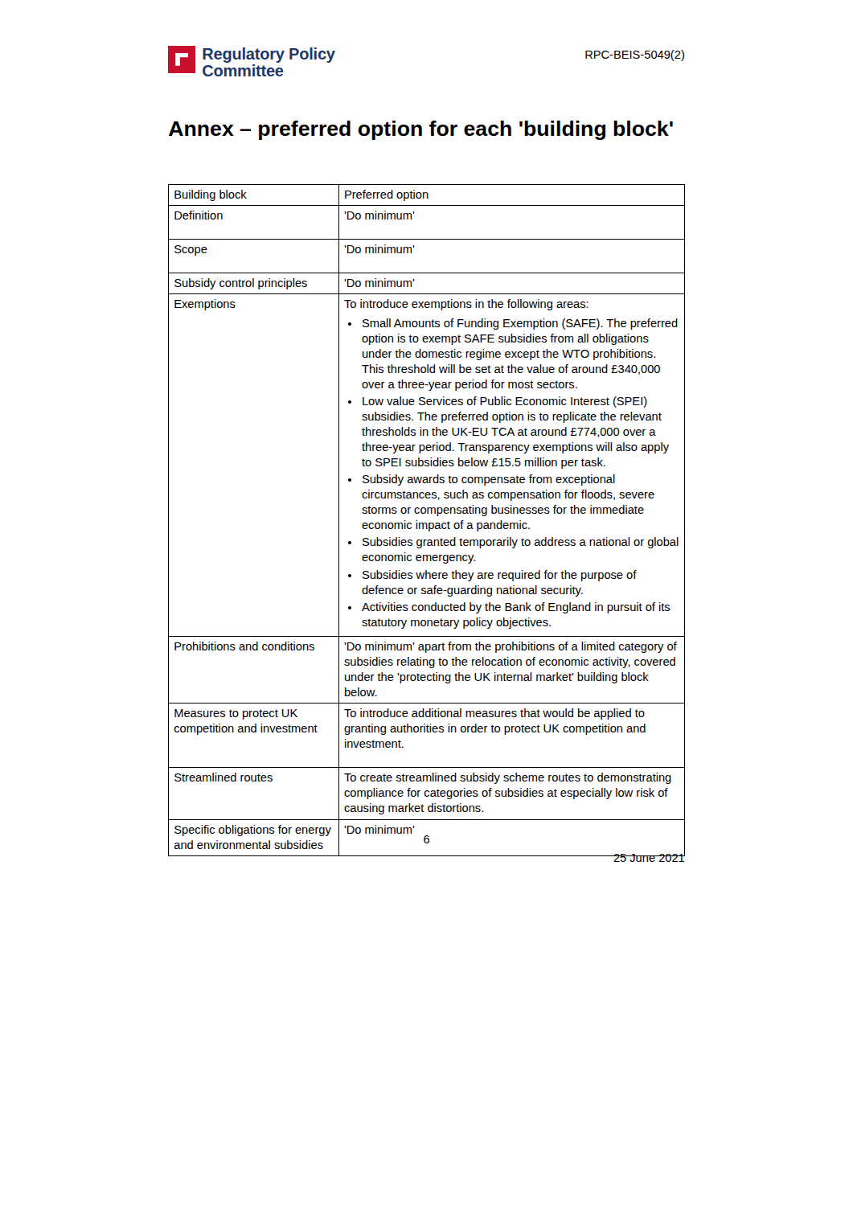Regulatory Policy
Committee
RPC-BEIS-5049(2)
Annex – preferred option for each 'building block'
| Building block | Preferred option |
| --- | --- |
| Definition | 'Do minimum' |
| Scope | 'Do minimum' |
| Subsidy control principles | 'Do minimum' |
| Exemptions | To introduce exemptions in the following areas: Small Amounts of Funding Exemption (SAFE). The preferred option is to exempt SAFE subsidies from all obligations under the domestic regime except the WTO prohibitions. This threshold will be set at the value of around £340,000 over a three-year period for most sectors. Low value Services of Public Economic Interest (SPEI) subsidies. The preferred option is to replicate the relevant thresholds in the UK-EU TCA at around £774,000 over a three-year period. Transparency exemptions will also apply to SPEI subsidies below £15.5 million per task. Subsidy awards to compensate from exceptional circumstances, such as compensation for floods, severe storms or compensating businesses for the immediate economic impact of a pandemic. Subsidies granted temporarily to address a national or global economic emergency. Subsidies where they are required for the purpose of defence or safe-guarding national security. Activities conducted by the Bank of England in pursuit of its statutory monetary policy objectives. |
| Prohibitions and conditions | 'Do minimum' apart from the prohibitions of a limited category of subsidies relating to the relocation of economic activity, covered under the 'protecting the UK internal market' building block below. |
| Measures to protect UK competition and investment | To introduce additional measures that would be applied to granting authorities in order to protect UK competition and investment. |
| Streamlined routes | To create streamlined subsidy scheme routes to demonstrating compliance for categories of subsidies at especially low risk of causing market distortions. |
| Specific obligations for energy and environmental subsidies | 'Do minimum' |
6
25 June 2021